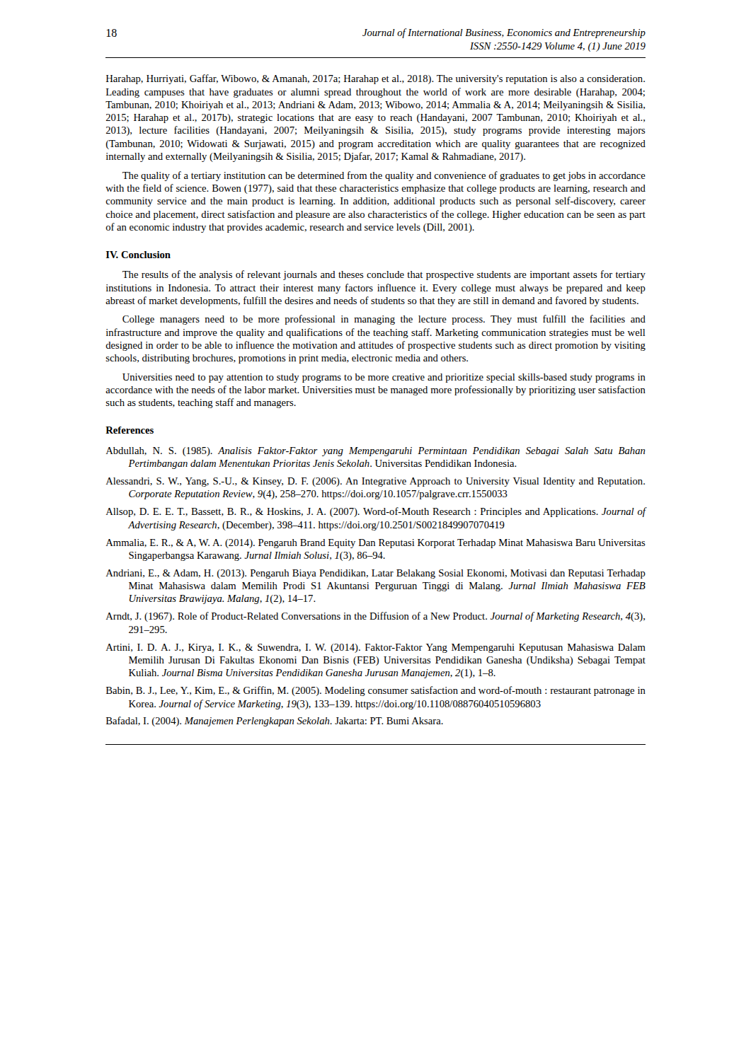18
Journal of International Business, Economics and Entrepreneurship ISSN :2550-1429 Volume 4, (1) June 2019
Harahap, Hurriyati, Gaffar, Wibowo, & Amanah, 2017a; Harahap et al., 2018). The university's reputation is also a consideration. Leading campuses that have graduates or alumni spread throughout the world of work are more desirable (Harahap, 2004; Tambunan, 2010; Khoiriyah et al., 2013; Andriani & Adam, 2013; Wibowo, 2014; Ammalia & A, 2014; Meilyaningsih & Sisilia, 2015; Harahap et al., 2017b), strategic locations that are easy to reach (Handayani, 2007 Tambunan, 2010; Khoiriyah et al., 2013), lecture facilities (Handayani, 2007; Meilyaningsih & Sisilia, 2015), study programs provide interesting majors (Tambunan, 2010; Widowati & Surjawati, 2015) and program accreditation which are quality guarantees that are recognized internally and externally (Meilyaningsih & Sisilia, 2015; Djafar, 2017; Kamal & Rahmadiane, 2017).
The quality of a tertiary institution can be determined from the quality and convenience of graduates to get jobs in accordance with the field of science. Bowen (1977), said that these characteristics emphasize that college products are learning, research and community service and the main product is learning. In addition, additional products such as personal self-discovery, career choice and placement, direct satisfaction and pleasure are also characteristics of the college. Higher education can be seen as part of an economic industry that provides academic, research and service levels (Dill, 2001).
IV. Conclusion
The results of the analysis of relevant journals and theses conclude that prospective students are important assets for tertiary institutions in Indonesia. To attract their interest many factors influence it. Every college must always be prepared and keep abreast of market developments, fulfill the desires and needs of students so that they are still in demand and favored by students.
College managers need to be more professional in managing the lecture process. They must fulfill the facilities and infrastructure and improve the quality and qualifications of the teaching staff. Marketing communication strategies must be well designed in order to be able to influence the motivation and attitudes of prospective students such as direct promotion by visiting schools, distributing brochures, promotions in print media, electronic media and others.
Universities need to pay attention to study programs to be more creative and prioritize special skills-based study programs in accordance with the needs of the labor market. Universities must be managed more professionally by prioritizing user satisfaction such as students, teaching staff and managers.
References
Abdullah, N. S. (1985). Analisis Faktor-Faktor yang Mempengaruhi Permintaan Pendidikan Sebagai Salah Satu Bahan Pertimbangan dalam Menentukan Prioritas Jenis Sekolah. Universitas Pendidikan Indonesia.
Alessandri, S. W., Yang, S.-U., & Kinsey, D. F. (2006). An Integrative Approach to University Visual Identity and Reputation. Corporate Reputation Review, 9(4), 258–270. https://doi.org/10.1057/palgrave.crr.1550033
Allsop, D. E. E. T., Bassett, B. R., & Hoskins, J. A. (2007). Word-of-Mouth Research : Principles and Applications. Journal of Advertising Research, (December), 398–411. https://doi.org/10.2501/S0021849907070419
Ammalia, E. R., & A, W. A. (2014). Pengaruh Brand Equity Dan Reputasi Korporat Terhadap Minat Mahasiswa Baru Universitas Singaperbangsa Karawang. Jurnal Ilmiah Solusi, 1(3), 86–94.
Andriani, E., & Adam, H. (2013). Pengaruh Biaya Pendidikan, Latar Belakang Sosial Ekonomi, Motivasi dan Reputasi Terhadap Minat Mahasiswa dalam Memilih Prodi S1 Akuntansi Perguruan Tinggi di Malang. Jurnal Ilmiah Mahasiswa FEB Universitas Brawijaya. Malang, 1(2), 14–17.
Arndt, J. (1967). Role of Product-Related Conversations in the Diffusion of a New Product. Journal of Marketing Research, 4(3), 291–295.
Artini, I. D. A. J., Kirya, I. K., & Suwendra, I. W. (2014). Faktor-Faktor Yang Mempengaruhi Keputusan Mahasiswa Dalam Memilih Jurusan Di Fakultas Ekonomi Dan Bisnis (FEB) Universitas Pendidikan Ganesha (Undiksha) Sebagai Tempat Kuliah. Journal Bisma Universitas Pendidikan Ganesha Jurusan Manajemen, 2(1), 1–8.
Babin, B. J., Lee, Y., Kim, E., & Griffin, M. (2005). Modeling consumer satisfaction and word-of-mouth : restaurant patronage in Korea. Journal of Service Marketing, 19(3), 133–139. https://doi.org/10.1108/08876040510596803
Bafadal, I. (2004). Manajemen Perlengkapan Sekolah. Jakarta: PT. Bumi Aksara.